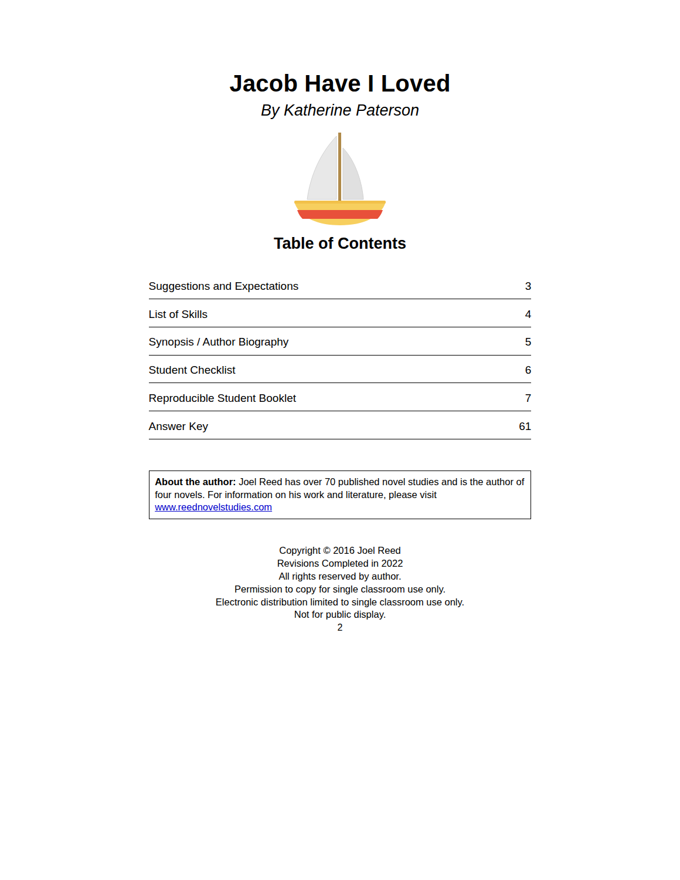Jacob Have I Loved
By Katherine Paterson
Table of Contents
| Suggestions and Expectations | 3 |
| List of Skills | 4 |
| Synopsis / Author Biography | 5 |
| Student Checklist | 6 |
| Reproducible Student Booklet | 7 |
| Answer Key | 61 |
About the author: Joel Reed has over 70 published novel studies and is the author of four novels. For information on his work and literature, please visit www.reednovelstudies.com
Copyright © 2016 Joel Reed
Revisions Completed in 2022
All rights reserved by author.
Permission to copy for single classroom use only.
Electronic distribution limited to single classroom use only.
Not for public display.
2